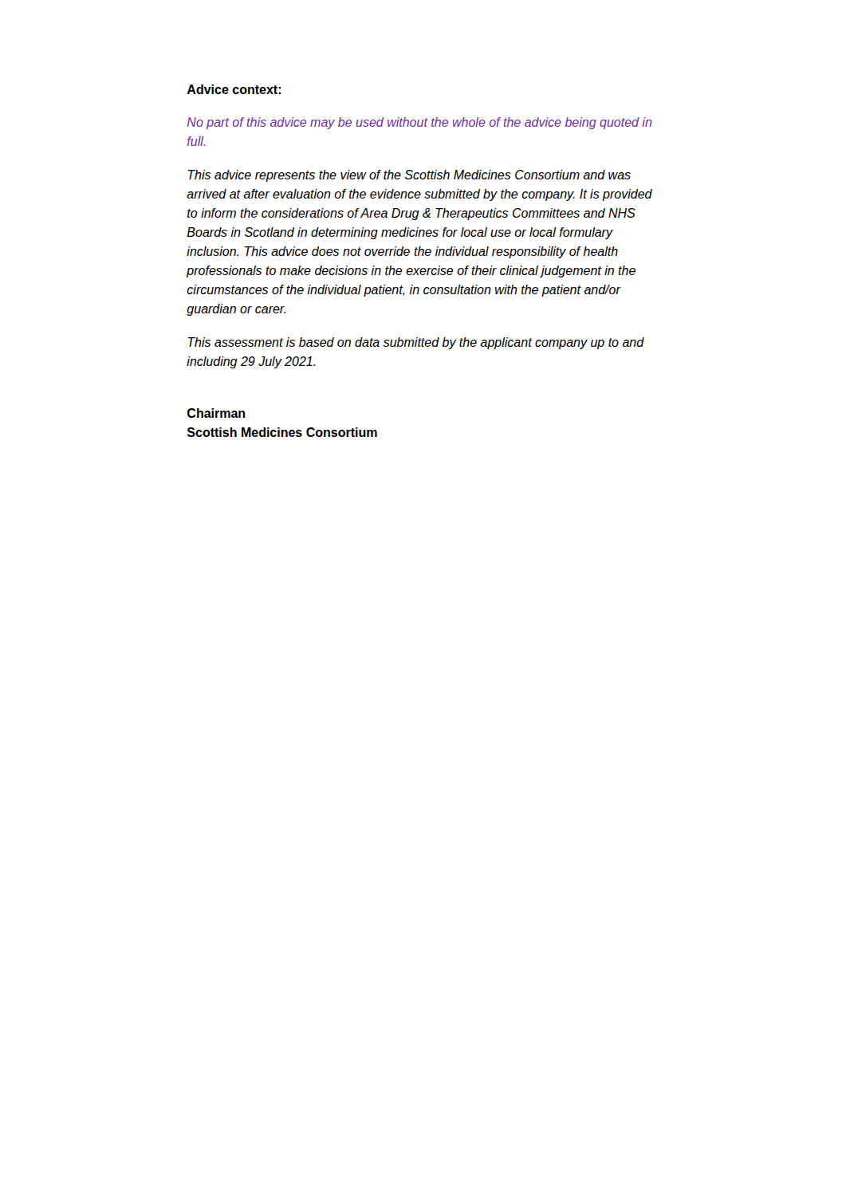Advice context:
No part of this advice may be used without the whole of the advice being quoted in full.
This advice represents the view of the Scottish Medicines Consortium and was arrived at after evaluation of the evidence submitted by the company. It is provided to inform the considerations of Area Drug & Therapeutics Committees and NHS Boards in Scotland in determining medicines for local use or local formulary inclusion. This advice does not override the individual responsibility of health professionals to make decisions in the exercise of their clinical judgement in the circumstances of the individual patient, in consultation with the patient and/or guardian or carer.
This assessment is based on data submitted by the applicant company up to and including 29 July 2021.
Chairman
Scottish Medicines Consortium